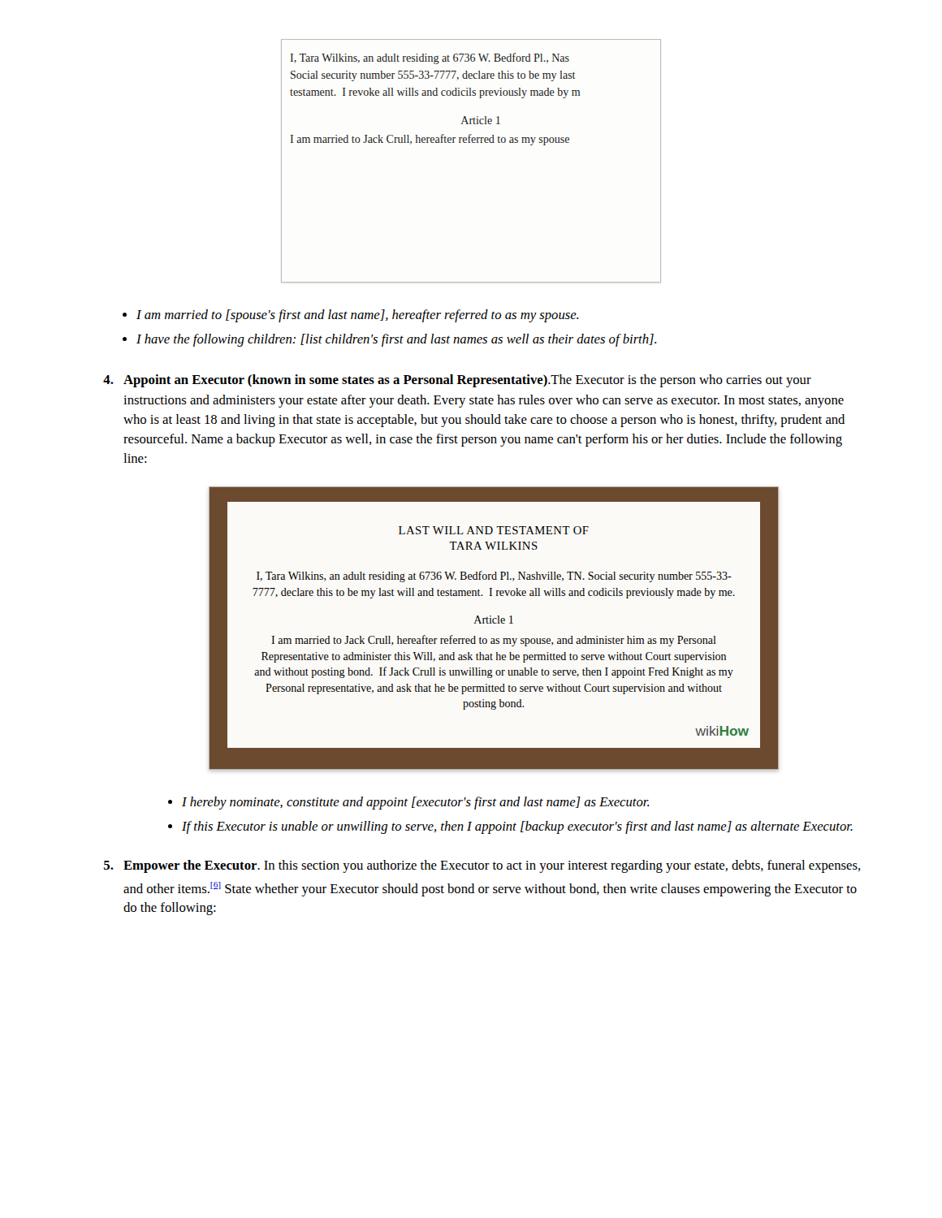I, Tara Wilkins, an adult residing at 6736 W. Bedford Pl., Nas
Social security number 555-33-7777, declare this to be my last
testament. I revoke all wills and codicils previously made by m
Article 1
I am married to Jack Crull, hereafter referred to as my spouse
I am married to [spouse's first and last name], hereafter referred to as my spouse.
I have the following children: [list children's first and last names as well as their dates of birth].
Appoint an Executor (known in some states as a Personal Representative).The Executor is the person who carries out your instructions and administers your estate after your death. Every state has rules over who can serve as executor. In most states, anyone who is at least 18 and living in that state is acceptable, but you should take care to choose a person who is honest, thrifty, prudent and resourceful. Name a backup Executor as well, in case the first person you name can't perform his or her duties. Include the following line:
LAST WILL AND TESTAMENT OF
TARA WILKINS
I, Tara Wilkins, an adult residing at 6736 W. Bedford Pl., Nashville, TN. Social security number 555-33-7777, declare this to be my last will and testament. I revoke all wills and codicils previously made by me.
Article 1
I am married to Jack Crull, hereafter referred to as my spouse, and administer him as my Personal Representative to administer this Will, and ask that he be permitted to serve without Court supervision and without posting bond. If Jack Crull is unwilling or unable to serve, then I appoint Fred Knight as my Personal representative, and ask that he be permitted to serve without Court supervision and without posting bond.
wikiHow
I hereby nominate, constitute and appoint [executor's first and last name] as Executor.
If this Executor is unable or unwilling to serve, then I appoint [backup executor's first and last name] as alternate Executor.
Empower the Executor. In this section you authorize the Executor to act in your interest regarding your estate, debts, funeral expenses, and other items.[6] State whether your Executor should post bond or serve without bond, then write clauses empowering the Executor to do the following: